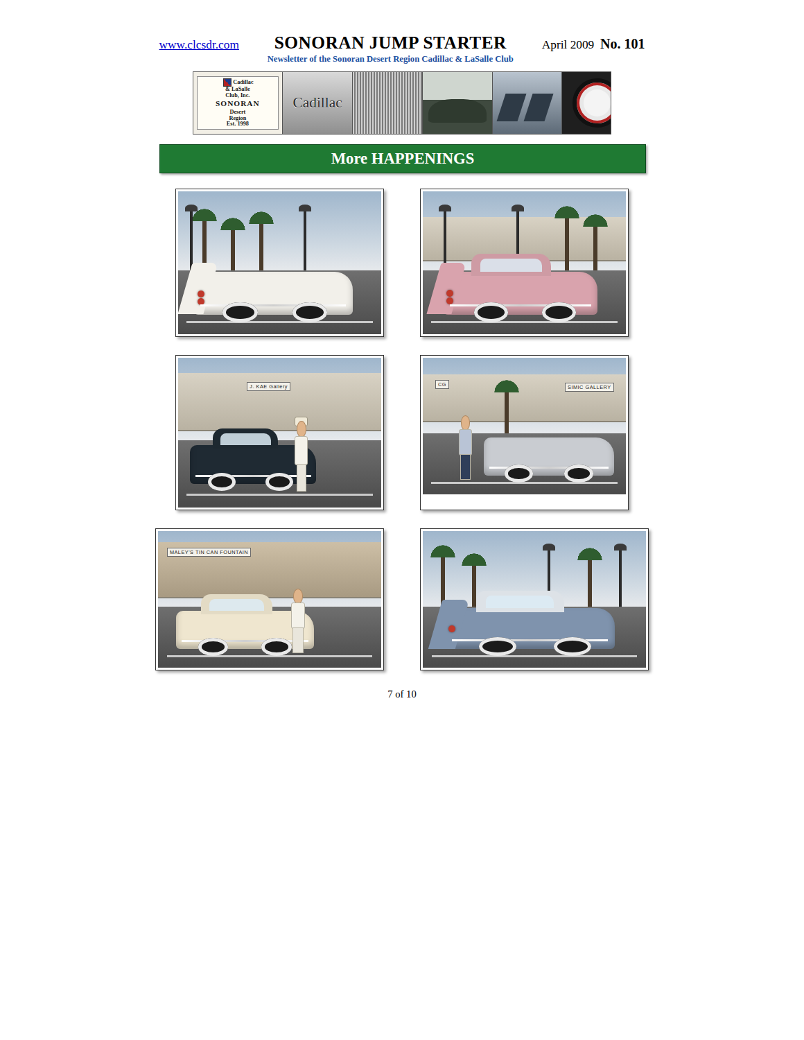www.clcsdr.com
SONORAN JUMP STARTER
Newsletter of the Sonoran Desert Region Cadillac & LaSalle Club
April 2009 No. 101
Cadillac
& LaSalle
Club, Inc. SONORAN Desert
Region
Est. 1998
Cadillac
CADILLAC & LaSALLE
CLUB
FOUNDED 1958
More HAPPENINGS
J. KAE Gallery
CG SIMIC GALLERY
MALEY'S TIN CAN FOUNTAIN
7 of 10